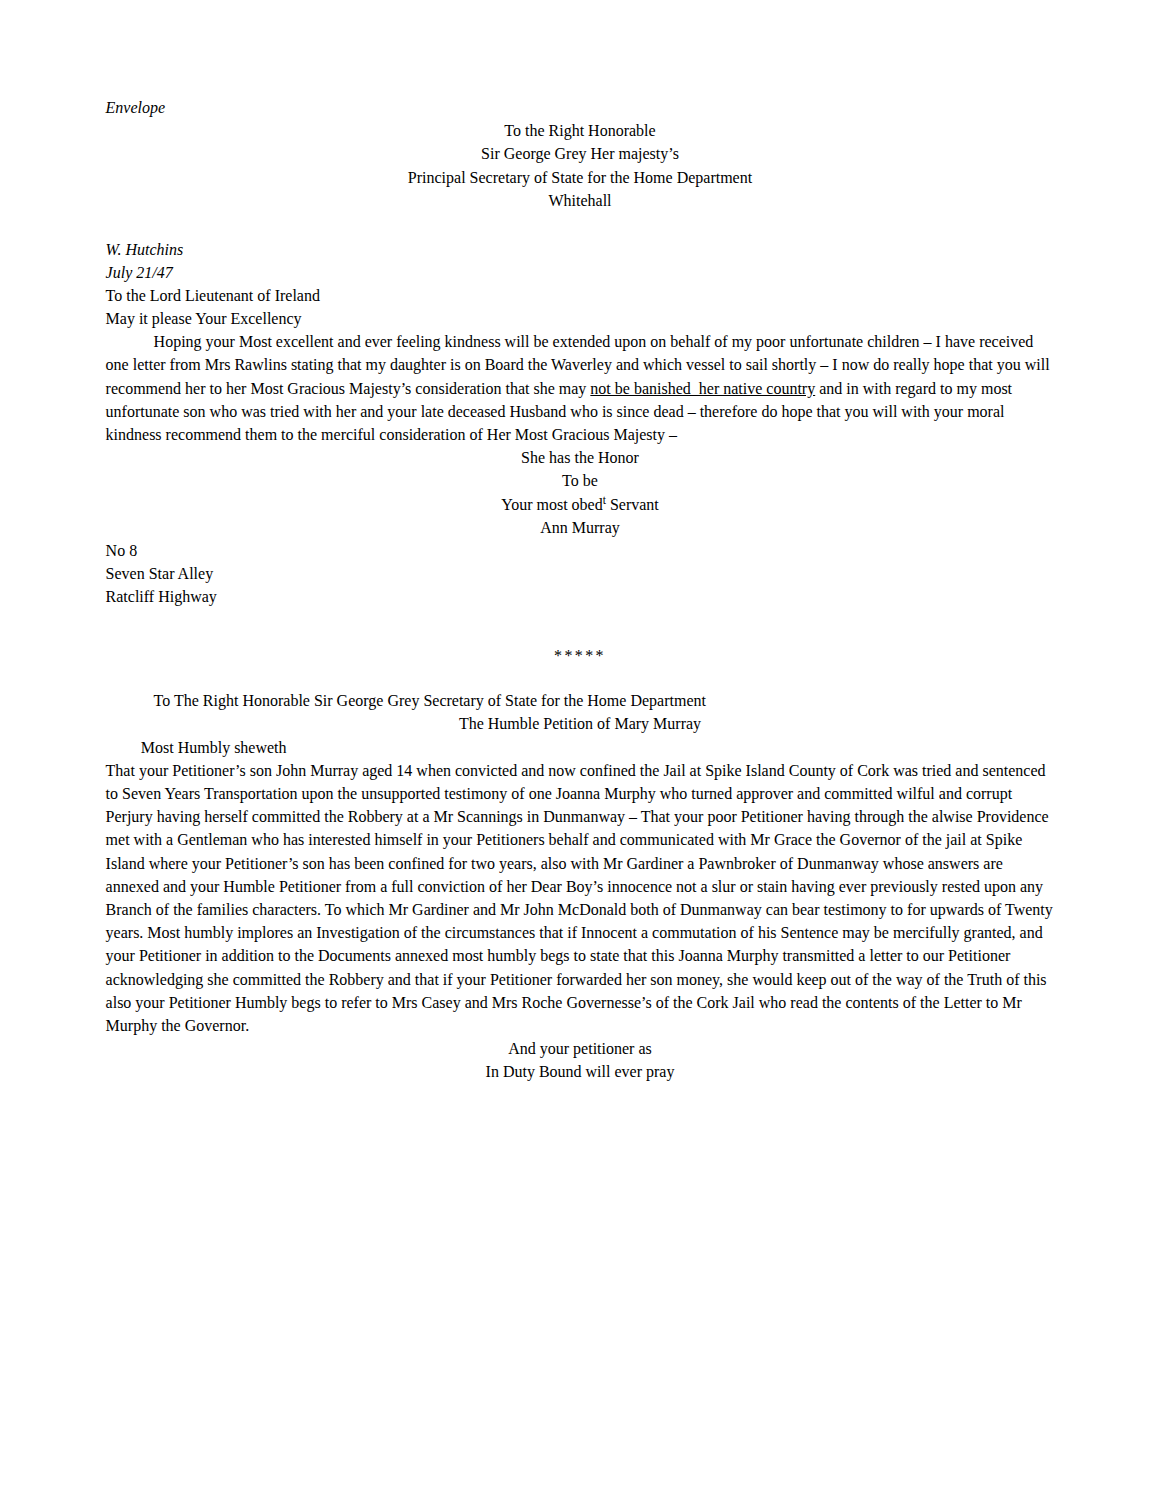Envelope
To the Right Honorable
Sir George Grey Her majesty’s
Principal Secretary of State for the Home Department
Whitehall
W. Hutchins
July 21/47
To the Lord Lieutenant of Ireland
May it please Your Excellency
Hoping your Most excellent and ever feeling kindness will be extended upon on behalf of my poor unfortunate children – I have received one letter from Mrs Rawlins stating that my daughter is on Board the Waverley and which vessel to sail shortly – I now do really hope that you will recommend her to her Most Gracious Majesty’s consideration that she may not be banished her native country and in with regard to my most unfortunate son who was tried with her and your late deceased Husband who is since dead – therefore do hope that you will with your moral kindness recommend them to the merciful consideration of Her Most Gracious Majesty –
She has the Honor
To be
Your most obedt Servant
Ann Murray
No 8
Seven Star Alley
Ratcliff Highway
*****
To The Right Honorable Sir George Grey Secretary of State for the Home Department
The Humble Petition of Mary Murray
Most Humbly sheweth
That your Petitioner’s son John Murray aged 14 when convicted and now confined the Jail at Spike Island County of Cork was tried and sentenced to Seven Years Transportation upon the unsupported testimony of one Joanna Murphy who turned approver and committed wilful and corrupt Perjury having herself committed the Robbery at a Mr Scannings in Dunmanway – That your poor Petitioner having through the alwise Providence met with a Gentleman who has interested himself in your Petitioners behalf and communicated with Mr Grace the Governor of the jail at Spike Island where your Petitioner’s son has been confined for two years, also with Mr Gardiner a Pawnbroker of Dunmanway whose answers are annexed and your Humble Petitioner from a full conviction of her Dear Boy’s innocence not a slur or stain having ever previously rested upon any Branch of the families characters. To which Mr Gardiner and Mr John McDonald both of Dunmanway can bear testimony to for upwards of Twenty years. Most humbly implores an Investigation of the circumstances that if Innocent a commutation of his Sentence may be mercifully granted, and your Petitioner in addition to the Documents annexed most humbly begs to state that this Joanna Murphy transmitted a letter to our Petitioner acknowledging she committed the Robbery and that if your Petitioner forwarded her son money, she would keep out of the way of the Truth of this also your Petitioner Humbly begs to refer to Mrs Casey and Mrs Roche Governesse’s of the Cork Jail who read the contents of the Letter to Mr Murphy the Governor.
And your petitioner as
In Duty Bound will ever pray